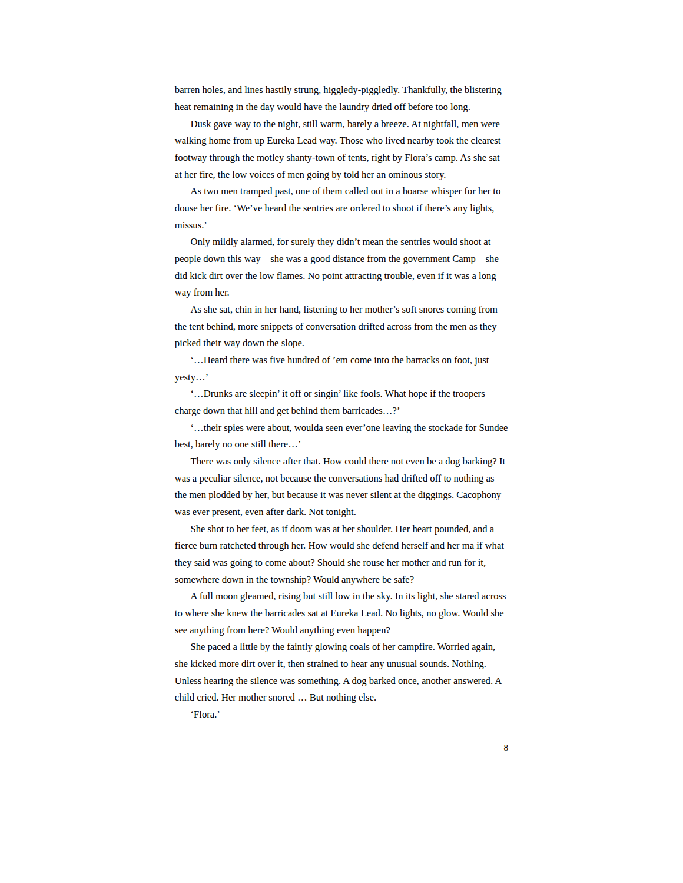barren holes, and lines hastily strung, higgledy-piggledly. Thankfully, the blistering heat remaining in the day would have the laundry dried off before too long.
Dusk gave way to the night, still warm, barely a breeze. At nightfall, men were walking home from up Eureka Lead way. Those who lived nearby took the clearest footway through the motley shanty-town of tents, right by Flora’s camp. As she sat at her fire, the low voices of men going by told her an ominous story.
As two men tramped past, one of them called out in a hoarse whisper for her to douse her fire. ‘We’ve heard the sentries are ordered to shoot if there’s any lights, missus.’
Only mildly alarmed, for surely they didn’t mean the sentries would shoot at people down this way—she was a good distance from the government Camp—she did kick dirt over the low flames. No point attracting trouble, even if it was a long way from her.
As she sat, chin in her hand, listening to her mother’s soft snores coming from the tent behind, more snippets of conversation drifted across from the men as they picked their way down the slope.
‘…Heard there was five hundred of ’em come into the barracks on foot, just yesty…’
‘…Drunks are sleepin’ it off or singin’ like fools. What hope if the troopers charge down that hill and get behind them barricades…?’
‘…their spies were about, woulda seen ever’one leaving the stockade for Sundee best, barely no one still there…’
There was only silence after that. How could there not even be a dog barking? It was a peculiar silence, not because the conversations had drifted off to nothing as the men plodded by her, but because it was never silent at the diggings. Cacophony was ever present, even after dark. Not tonight.
She shot to her feet, as if doom was at her shoulder. Her heart pounded, and a fierce burn ratcheted through her. How would she defend herself and her ma if what they said was going to come about? Should she rouse her mother and run for it, somewhere down in the township? Would anywhere be safe?
A full moon gleamed, rising but still low in the sky. In its light, she stared across to where she knew the barricades sat at Eureka Lead. No lights, no glow. Would she see anything from here? Would anything even happen?
She paced a little by the faintly glowing coals of her campfire. Worried again, she kicked more dirt over it, then strained to hear any unusual sounds. Nothing. Unless hearing the silence was something. A dog barked once, another answered. A child cried. Her mother snored … But nothing else.
‘Flora.’
8